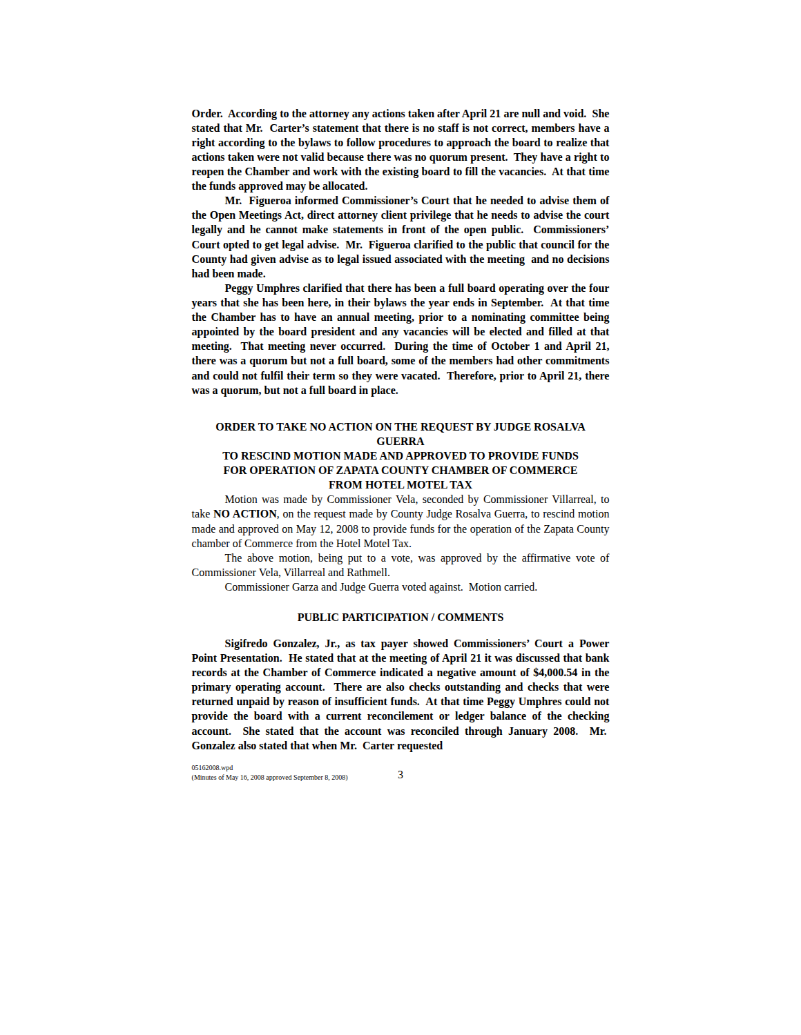Order. According to the attorney any actions taken after April 21 are null and void. She stated that Mr. Carter’s statement that there is no staff is not correct, members have a right according to the bylaws to follow procedures to approach the board to realize that actions taken were not valid because there was no quorum present. They have a right to reopen the Chamber and work with the existing board to fill the vacancies. At that time the funds approved may be allocated.
Mr. Figueroa informed Commissioner’s Court that he needed to advise them of the Open Meetings Act, direct attorney client privilege that he needs to advise the court legally and he cannot make statements in front of the open public. Commissioners’ Court opted to get legal advise. Mr. Figueroa clarified to the public that council for the County had given advise as to legal issued associated with the meeting and no decisions had been made.
Peggy Umphres clarified that there has been a full board operating over the four years that she has been here, in their bylaws the year ends in September. At that time the Chamber has to have an annual meeting, prior to a nominating committee being appointed by the board president and any vacancies will be elected and filled at that meeting. That meeting never occurred. During the time of October 1 and April 21, there was a quorum but not a full board, some of the members had other commitments and could not fulfil their term so they were vacated. Therefore, prior to April 21, there was a quorum, but not a full board in place.
ORDER TO TAKE NO ACTION ON THE REQUEST BY JUDGE ROSALVA GUERRA
TO RESCIND MOTION MADE AND APPROVED TO PROVIDE FUNDS
FOR OPERATION OF ZAPATA COUNTY CHAMBER OF COMMERCE
FROM HOTEL MOTEL TAX
Motion was made by Commissioner Vela, seconded by Commissioner Villarreal, to take NO ACTION, on the request made by County Judge Rosalva Guerra, to rescind motion made and approved on May 12, 2008 to provide funds for the operation of the Zapata County chamber of Commerce from the Hotel Motel Tax.
The above motion, being put to a vote, was approved by the affirmative vote of Commissioner Vela, Villarreal and Rathmell.
Commissioner Garza and Judge Guerra voted against. Motion carried.
PUBLIC PARTICIPATION / COMMENTS
Sigifredo Gonzalez, Jr., as tax payer showed Commissioners’ Court a Power Point Presentation. He stated that at the meeting of April 21 it was discussed that bank records at the Chamber of Commerce indicated a negative amount of $4,000.54 in the primary operating account. There are also checks outstanding and checks that were returned unpaid by reason of insufficient funds. At that time Peggy Umphres could not provide the board with a current reconcilement or ledger balance of the checking account. She stated that the account was reconciled through January 2008. Mr. Gonzalez also stated that when Mr. Carter requested
05162008.wpd
(Minutes of May 16, 2008 approved September 8, 2008) 3